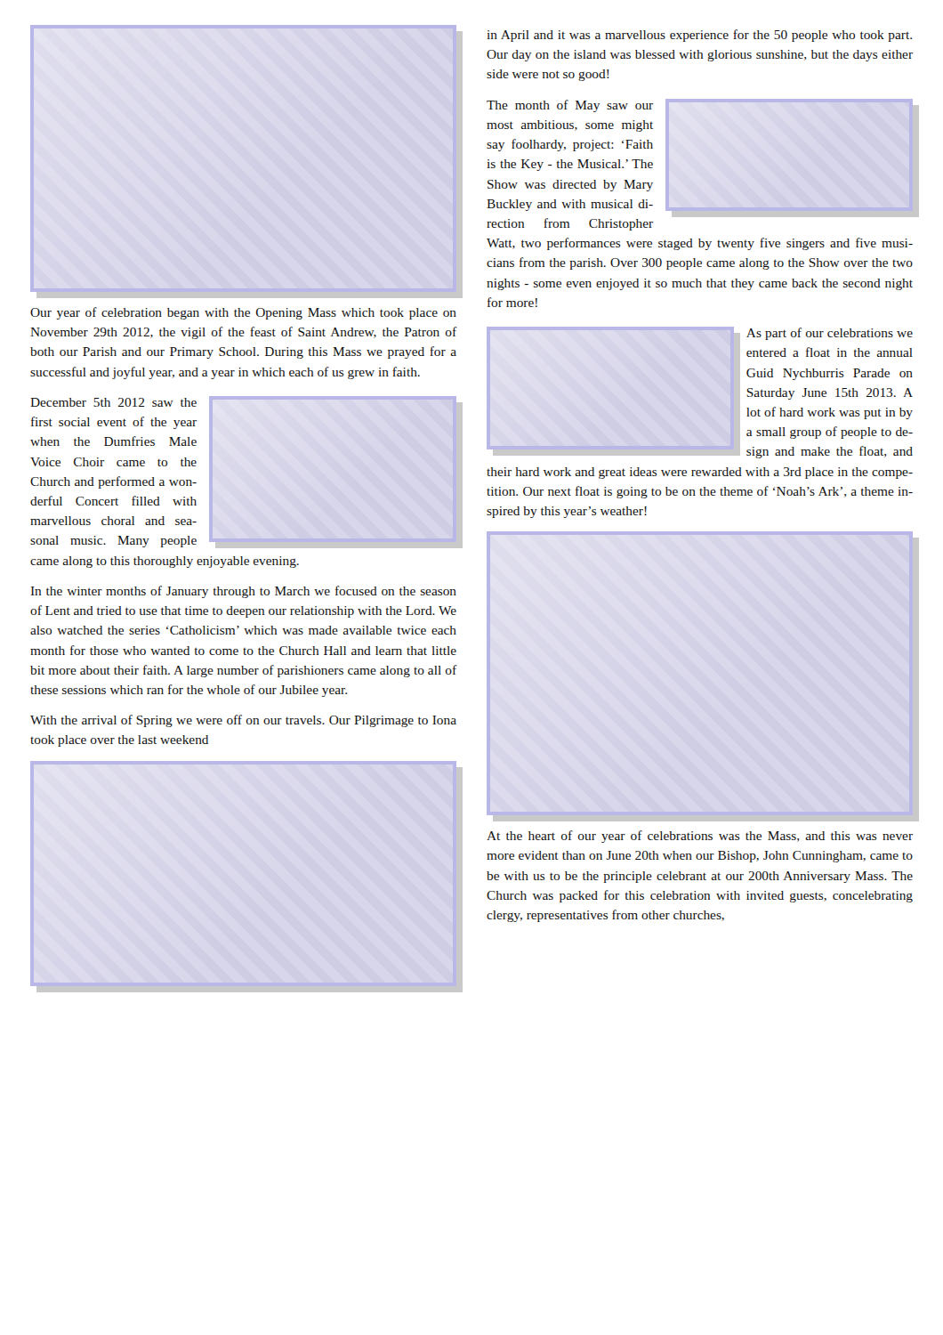Our year of celebration began with the Opening Mass which took place on November 29th 2012, the vigil of the feast of Saint Andrew, the Patron of both our Parish and our Primary School. During this Mass we prayed for a successful and joyful year, and a year in which each of us grew in faith.
December 5th 2012 saw the first social event of the year when the Dumfries Male Voice Choir came to the Church and performed a wonderful Concert filled with marvellous choral and seasonal music. Many people came along to this thoroughly enjoyable evening.
In the winter months of January through to March we focused on the season of Lent and tried to use that time to deepen our relationship with the Lord. We also watched the series ‘Catholicism’ which was made available twice each month for those who wanted to come to the Church Hall and learn that little bit more about their faith. A large number of parishioners came along to all of these sessions which ran for the whole of our Jubilee year.
With the arrival of Spring we were off on our travels. Our Pilgrimage to Iona took place over the last weekend
in April and it was a marvellous experience for the 50 people who took part. Our day on the island was blessed with glorious sunshine, but the days either side were not so good!
The month of May saw our most ambitious, some might say foolhardy, project: ‘Faith is the Key - the Musical.’ The Show was directed by Mary Buckley and with musical direction from Christopher Watt, two performances were staged by twenty five singers and five musicians from the parish. Over 300 people came along to the Show over the two nights - some even enjoyed it so much that they came back the second night for more!
As part of our celebrations we entered a float in the annual Guid Nychburris Parade on Saturday June 15th 2013. A lot of hard work was put in by a small group of people to design and make the float, and their hard work and great ideas were rewarded with a 3rd place in the competition. Our next float is going to be on the theme of ‘Noah’s Ark’, a theme inspired by this year’s weather!
At the heart of our year of celebrations was the Mass, and this was never more evident than on June 20th when our Bishop, John Cunningham, came to be with us to be the principle celebrant at our 200th Anniversary Mass. The Church was packed for this celebration with invited guests, concelebrating clergy, representatives from other churches,